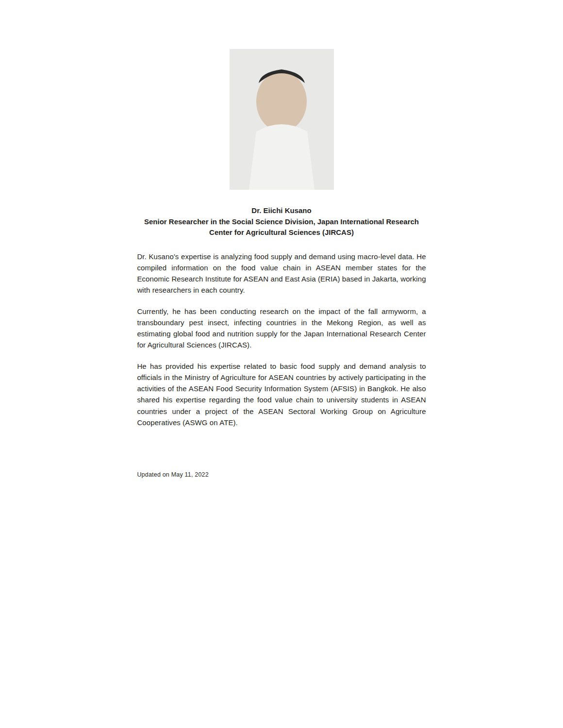Dr. Eiichi Kusano
Senior Researcher in the Social Science Division, Japan International Research Center for Agricultural Sciences (JIRCAS)
Dr. Kusano's expertise is analyzing food supply and demand using macro-level data. He compiled information on the food value chain in ASEAN member states for the Economic Research Institute for ASEAN and East Asia (ERIA) based in Jakarta, working with researchers in each country.
Currently, he has been conducting research on the impact of the fall armyworm, a transboundary pest insect, infecting countries in the Mekong Region, as well as estimating global food and nutrition supply for the Japan International Research Center for Agricultural Sciences (JIRCAS).
He has provided his expertise related to basic food supply and demand analysis to officials in the Ministry of Agriculture for ASEAN countries by actively participating in the activities of the ASEAN Food Security Information System (AFSIS) in Bangkok. He also shared his expertise regarding the food value chain to university students in ASEAN countries under a project of the ASEAN Sectoral Working Group on Agriculture Cooperatives (ASWG on ATE).
Updated on May 11, 2022